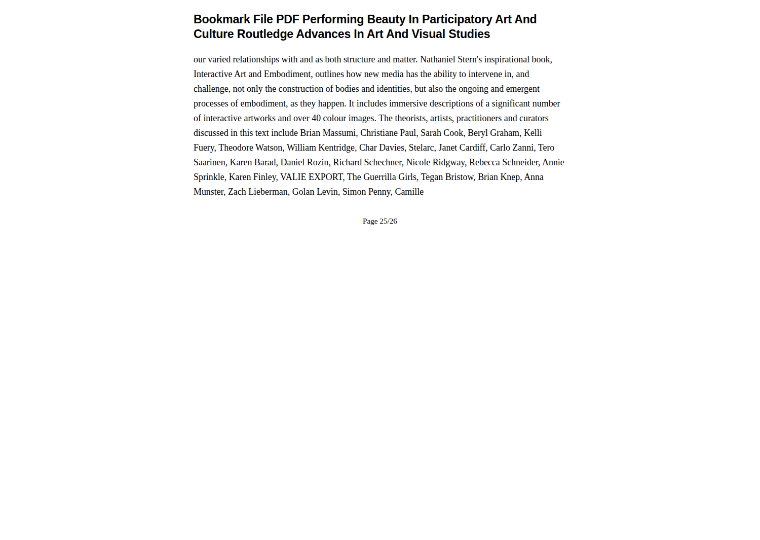Bookmark File PDF Performing Beauty In Participatory Art And Culture Routledge Advances In Art And Visual Studies
our varied relationships with and as both structure and matter. Nathaniel Stern's inspirational book, Interactive Art and Embodiment, outlines how new media has the ability to intervene in, and challenge, not only the construction of bodies and identities, but also the ongoing and emergent processes of embodiment, as they happen. It includes immersive descriptions of a significant number of interactive artworks and over 40 colour images. The theorists, artists, practitioners and curators discussed in this text include Brian Massumi, Christiane Paul, Sarah Cook, Beryl Graham, Kelli Fuery, Theodore Watson, William Kentridge, Char Davies, Stelarc, Janet Cardiff, Carlo Zanni, Tero Saarinen, Karen Barad, Daniel Rozin, Richard Schechner, Nicole Ridgway, Rebecca Schneider, Annie Sprinkle, Karen Finley, VALIE EXPORT, The Guerrilla Girls, Tegan Bristow, Brian Knep, Anna Munster, Zach Lieberman, Golan Levin, Simon Penny, Camille
Page 25/26